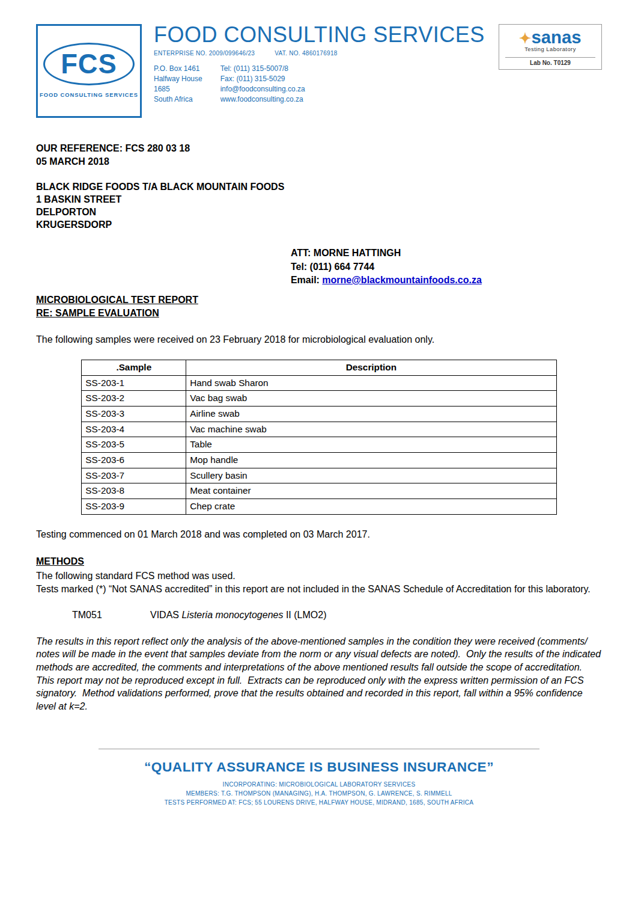FCS
FOOD CONSULTING SERVICES
FOOD CONSULTING SERVICES
ENTERPRISE NO. 2009/099646/23 VAT. NO. 4860176918
| P.O. Box 1461 | Tel: (011) 315-5007/8 |
| Halfway House | Fax: (011) 315-5029 |
| 1685 | info@foodconsulting.co.za |
| South Africa | www.foodconsulting.co.za |
✦sanas
Testing Laboratory
Lab No. T0129
OUR REFERENCE: FCS 280 03 18
05 MARCH 2018
BLACK RIDGE FOODS T/A BLACK MOUNTAIN FOODS
1 BASKIN STREET
DELPORTON
KRUGERSDORP
ATT: MORNE HATTINGH
Tel: (011) 664 7744
Email: morne@blackmountainfoods.co.za
MICROBIOLOGICAL TEST REPORT
RE: SAMPLE EVALUATION
The following samples were received on 23 February 2018 for microbiological evaluation only.
| .Sample | Description |
| --- | --- |
| SS-203-1 | Hand swab Sharon |
| SS-203-2 | Vac bag swab |
| SS-203-3 | Airline swab |
| SS-203-4 | Vac machine swab |
| SS-203-5 | Table |
| SS-203-6 | Mop handle |
| SS-203-7 | Scullery basin |
| SS-203-8 | Meat container |
| SS-203-9 | Chep crate |
Testing commenced on 01 March 2018 and was completed on 03 March 2017.
METHODS
The following standard FCS method was used.
Tests marked (*) “Not SANAS accredited” in this report are not included in the SANAS Schedule of Accreditation for this laboratory.
TM051 VIDAS Listeria monocytogenes II (LMO2)
The results in this report reflect only the analysis of the above-mentioned samples in the condition they were received (comments/ notes will be made in the event that samples deviate from the norm or any visual defects are noted). Only the results of the indicated methods are accredited, the comments and interpretations of the above mentioned results fall outside the scope of accreditation. This report may not be reproduced except in full. Extracts can be reproduced only with the express written permission of an FCS signatory. Method validations performed, prove that the results obtained and recorded in this report, fall within a 95% confidence level at k=2.
“QUALITY ASSURANCE IS BUSINESS INSURANCE”
INCORPORATING: MICROBIOLOGICAL LABORATORY SERVICES
MEMBERS: T.G. THOMPSON (MANAGING), H.A. THOMPSON, G. LAWRENCE, S. RIMMELL
TESTS PERFORMED AT: FCS; 55 LOURENS DRIVE, HALFWAY HOUSE, MIDRAND, 1685, SOUTH AFRICA